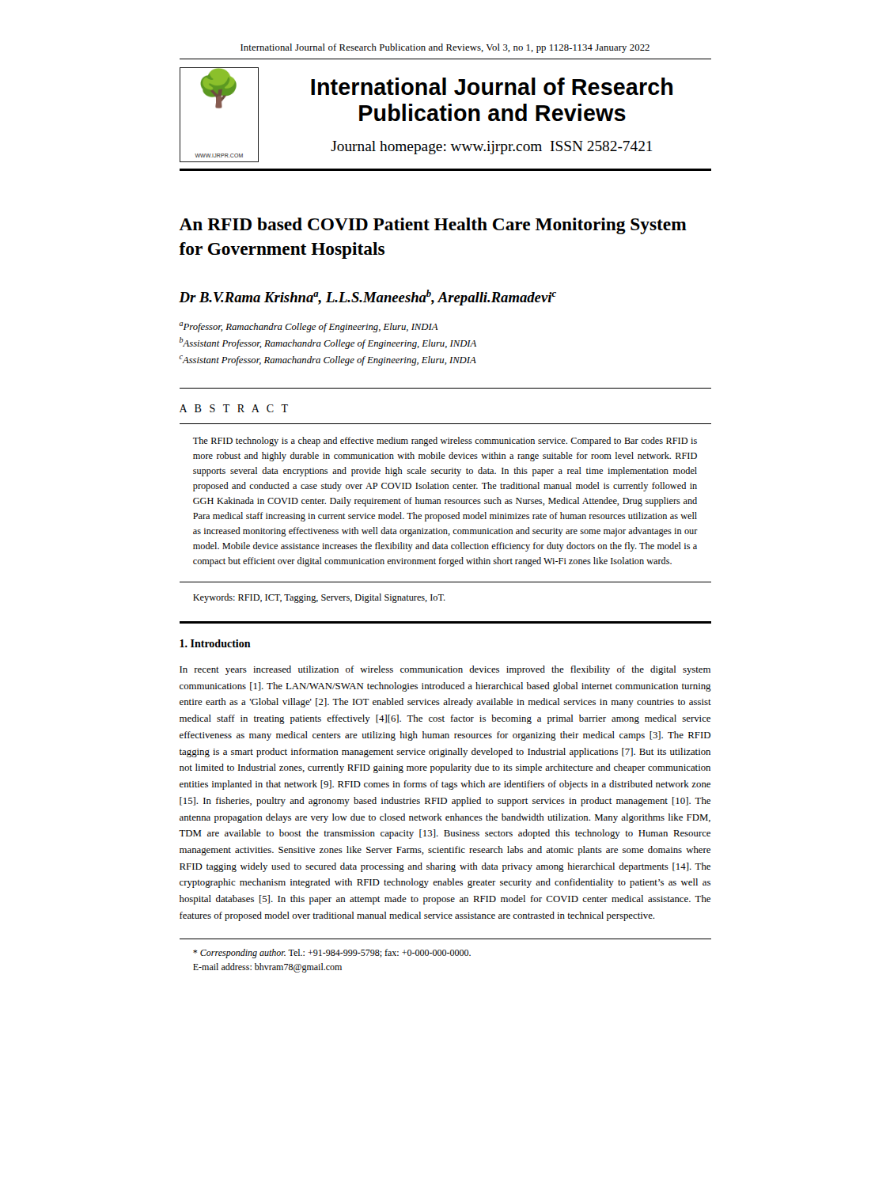International Journal of Research Publication and Reviews, Vol 3, no 1, pp 1128-1134 January 2022
🌳
WWW.IJRPR.COM
International Journal of Research Publication and Reviews
Journal homepage: www.ijrpr.com ISSN 2582-7421
An RFID based COVID Patient Health Care Monitoring System for Government Hospitals
Dr B.V.Rama Krishnaa, L.L.S.Maneeshab, Arepalli.Ramadevic
aProfessor, Ramachandra College of Engineering, Eluru, INDIA
bAssistant Professor, Ramachandra College of Engineering, Eluru, INDIA
cAssistant Professor, Ramachandra College of Engineering, Eluru, INDIA
A B S T R A C T
The RFID technology is a cheap and effective medium ranged wireless communication service. Compared to Bar codes RFID is more robust and highly durable in communication with mobile devices within a range suitable for room level network. RFID supports several data encryptions and provide high scale security to data. In this paper a real time implementation model proposed and conducted a case study over AP COVID Isolation center. The traditional manual model is currently followed in GGH Kakinada in COVID center. Daily requirement of human resources such as Nurses, Medical Attendee, Drug suppliers and Para medical staff increasing in current service model. The proposed model minimizes rate of human resources utilization as well as increased monitoring effectiveness with well data organization, communication and security are some major advantages in our model. Mobile device assistance increases the flexibility and data collection efficiency for duty doctors on the fly. The model is a compact but efficient over digital communication environment forged within short ranged Wi-Fi zones like Isolation wards.
Keywords: RFID, ICT, Tagging, Servers, Digital Signatures, IoT.
1. Introduction
In recent years increased utilization of wireless communication devices improved the flexibility of the digital system communications [1]. The LAN/WAN/SWAN technologies introduced a hierarchical based global internet communication turning entire earth as a 'Global village' [2]. The IOT enabled services already available in medical services in many countries to assist medical staff in treating patients effectively [4][6]. The cost factor is becoming a primal barrier among medical service effectiveness as many medical centers are utilizing high human resources for organizing their medical camps [3]. The RFID tagging is a smart product information management service originally developed to Industrial applications [7]. But its utilization not limited to Industrial zones, currently RFID gaining more popularity due to its simple architecture and cheaper communication entities implanted in that network [9]. RFID comes in forms of tags which are identifiers of objects in a distributed network zone [15]. In fisheries, poultry and agronomy based industries RFID applied to support services in product management [10]. The antenna propagation delays are very low due to closed network enhances the bandwidth utilization. Many algorithms like FDM, TDM are available to boost the transmission capacity [13]. Business sectors adopted this technology to Human Resource management activities. Sensitive zones like Server Farms, scientific research labs and atomic plants are some domains where RFID tagging widely used to secured data processing and sharing with data privacy among hierarchical departments [14]. The cryptographic mechanism integrated with RFID technology enables greater security and confidentiality to patient’s as well as hospital databases [5]. In this paper an attempt made to propose an RFID model for COVID center medical assistance. The features of proposed model over traditional manual medical service assistance are contrasted in technical perspective.
* Corresponding author. Tel.: +91-984-999-5798; fax: +0-000-000-0000.
E-mail address: bhvram78@gmail.com